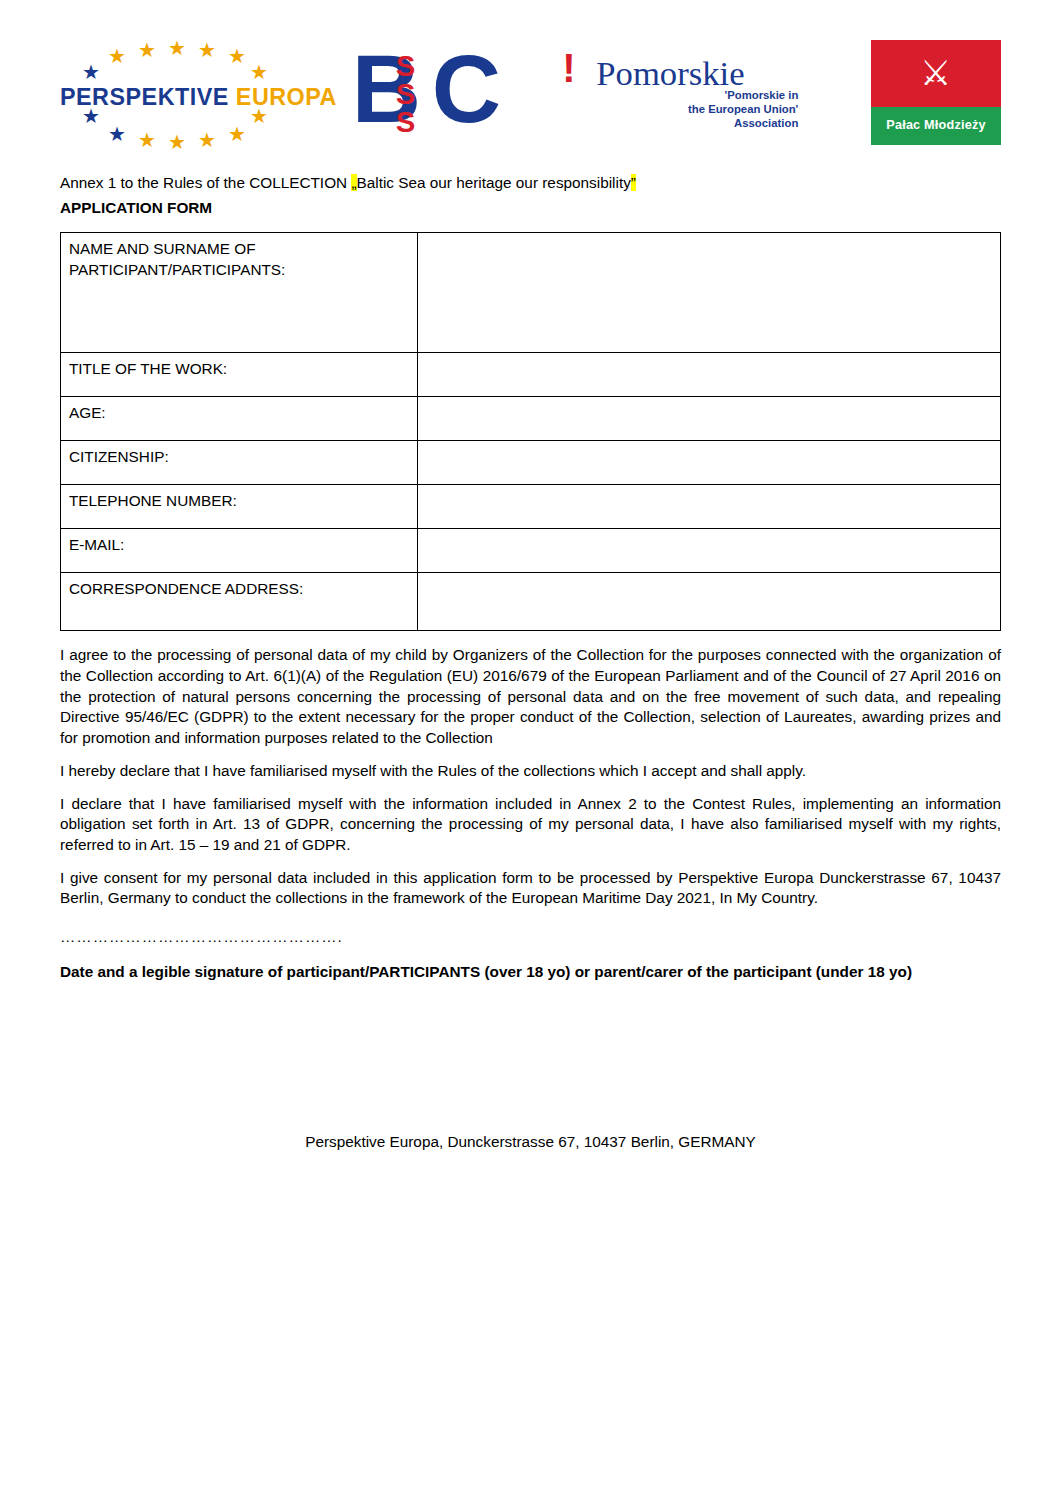★ ★ ★ ★ ★ ★ ★ PERSPEKTIVE EUROPA ★ ★ ★ ★ ★ ★ ★
B S
S
S C
! Pomorskie 'Pomorskie in
the European Union'
Association
⚔
Pałac Młodzieży
Annex 1 to the Rules of the COLLECTION „Baltic Sea our heritage our responsibility”
APPLICATION FORM
| NAME AND SURNAME OF PARTICIPANT/PARTICIPANTS: | |
| TITLE OF THE WORK: | |
| AGE: | |
| CITIZENSHIP: | |
| TELEPHONE NUMBER: | |
| E-MAIL: | |
| CORRESPONDENCE ADDRESS: | |
I agree to the processing of personal data of my child by Organizers of the Collection for the purposes connected with the organization of the Collection according to Art. 6(1)(A) of the Regulation (EU) 2016/679 of the European Parliament and of the Council of 27 April 2016 on the protection of natural persons concerning the processing of personal data and on the free movement of such data, and repealing Directive 95/46/EC (GDPR) to the extent necessary for the proper conduct of the Collection, selection of Laureates, awarding prizes and for promotion and information purposes related to the Collection
I hereby declare that I have familiarised myself with the Rules of the collections which I accept and shall apply.
I declare that I have familiarised myself with the information included in Annex 2 to the Contest Rules, implementing an information obligation set forth in Art. 13 of GDPR, concerning the processing of my personal data, I have also familiarised myself with my rights, referred to in Art. 15 – 19 and 21 of GDPR.
I give consent for my personal data included in this application form to be processed by Perspektive Europa Dunckerstrasse 67, 10437 Berlin, Germany to conduct the collections in the framework of the European Maritime Day 2021, In My Country.
…………………………………………….
Date and a legible signature of participant/PARTICIPANTS (over 18 yo) or parent/carer of the participant (under 18 yo)
Perspektive Europa, Dunckerstrasse 67, 10437 Berlin, GERMANY